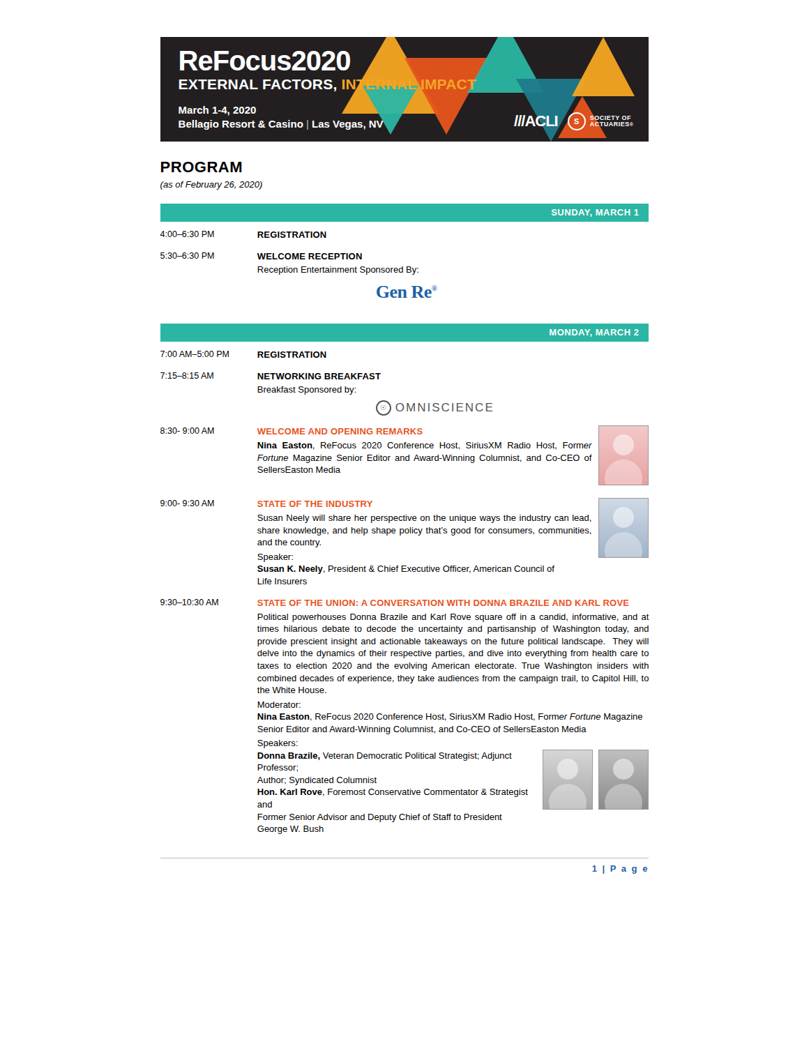ReFocus2020
EXTERNAL FACTORS, INTERNAL IMPACT
March 1-4, 2020
Bellagio Resort & Casino | Las Vegas, NV
///ACLI
S
SOCIETY OF
ACTUARIES®
PROGRAM
(as of February 26, 2020)
SUNDAY, MARCH 1
| 4:00–6:30 PM | REGISTRATION |
| 5:30–6:30 PM | WELCOME RECEPTION Reception Entertainment Sponsored By: Gen Re ® |
MONDAY, MARCH 2
| 7:00 AM–5:00 PM | REGISTRATION |
| 7:15–8:15 AM | NETWORKING BREAKFAST Breakfast Sponsored by: ☉ OMNISCIENCE |
| 8:30- 9:00 AM | WELCOME AND OPENING REMARKS Nina Easton , ReFocus 2020 Conference Host, SiriusXM Radio Host, Form er Fortune Magazine Senior Editor and Award-Winning Columnist, and Co-CEO of SellersEaston Media |
| 9:00- 9:30 AM | STATE OF THE INDUSTRY Susan Neely will share her perspective on the unique ways the industry can lead, share knowledge, and help shape policy that’s good for consumers, communities, and the country. Speaker: Susan K. Neely , President & Chief Executive Officer, American Council of Life Insurers |
| 9:30–10:30 AM | STATE OF THE UNION: A CONVERSATION WITH DONNA BRAZILE AND KARL ROVE Political powerhouses Donna Brazile and Karl Rove square off in a candid, informative, and at times hilarious debate to decode the uncertainty and partisanship of Washington today, and provide prescient insight and actionable takeaways on the future political landscape. They will delve into the dynamics of their respective parties, and dive into everything from health care to taxes to election 2020 and the evolving American electorate. True Washington insiders with combined decades of experience, they take audiences from the campaign trail, to Capitol Hill, to the White House. Moderator: Nina Easton , ReFocus 2020 Conference Host, SiriusXM Radio Host, Form er Fortune Magazine Senior Editor and Award-Winning Columnist, and Co-CEO of SellersEaston Media Speakers: Donna Brazile, Veteran Democratic Political Strategist; Adjunct Professor; Author; Syndicated Columnist Hon. Karl Rove , Foremost Conservative Commentator & Strategist and Former Senior Advisor and Deputy Chief of Staff to President George W. Bush |
1 | P a g e